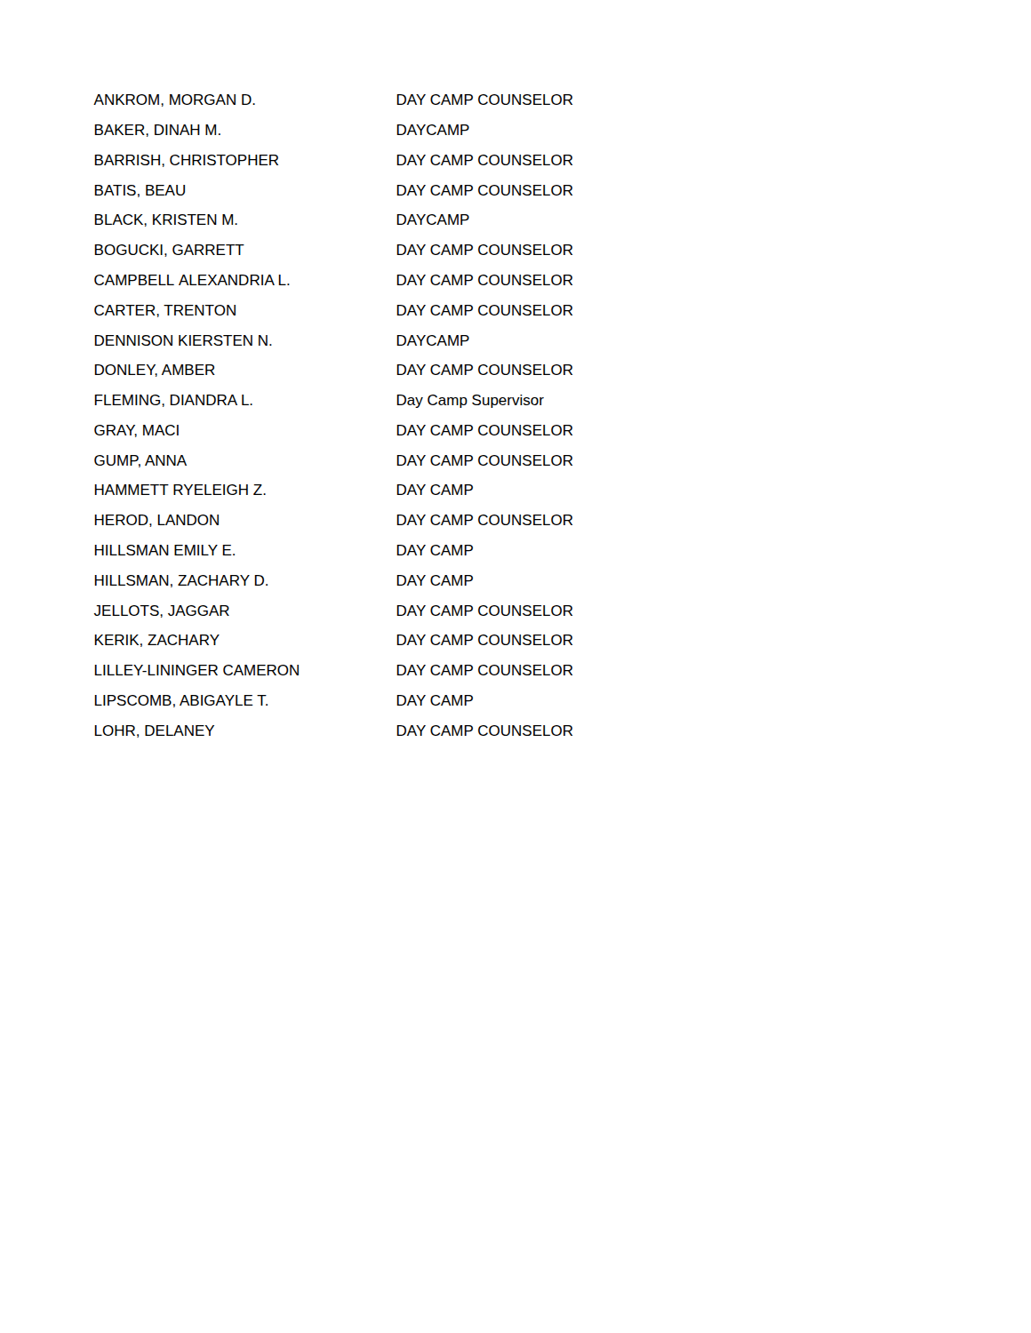| ANKROM, MORGAN D. | DAY CAMP COUNSELOR |
| BAKER, DINAH M. | DAYCAMP |
| BARRISH, CHRISTOPHER | DAY CAMP COUNSELOR |
| BATIS, BEAU | DAY CAMP COUNSELOR |
| BLACK, KRISTEN M. | DAYCAMP |
| BOGUCKI, GARRETT | DAY CAMP COUNSELOR |
| CAMPBELL ALEXANDRIA L. | DAY CAMP COUNSELOR |
| CARTER, TRENTON | DAY CAMP COUNSELOR |
| DENNISON KIERSTEN N. | DAYCAMP |
| DONLEY, AMBER | DAY CAMP COUNSELOR |
| FLEMING, DIANDRA L. | Day Camp Supervisor |
| GRAY, MACI | DAY CAMP COUNSELOR |
| GUMP, ANNA | DAY CAMP COUNSELOR |
| HAMMETT RYELEIGH Z. | DAY CAMP |
| HEROD, LANDON | DAY CAMP COUNSELOR |
| HILLSMAN EMILY E. | DAY CAMP |
| HILLSMAN, ZACHARY D. | DAY CAMP |
| JELLOTS, JAGGAR | DAY CAMP COUNSELOR |
| KERIK, ZACHARY | DAY CAMP COUNSELOR |
| LILLEY-LININGER CAMERON | DAY CAMP COUNSELOR |
| LIPSCOMB, ABIGAYLE T. | DAY CAMP |
| LOHR, DELANEY | DAY CAMP COUNSELOR |